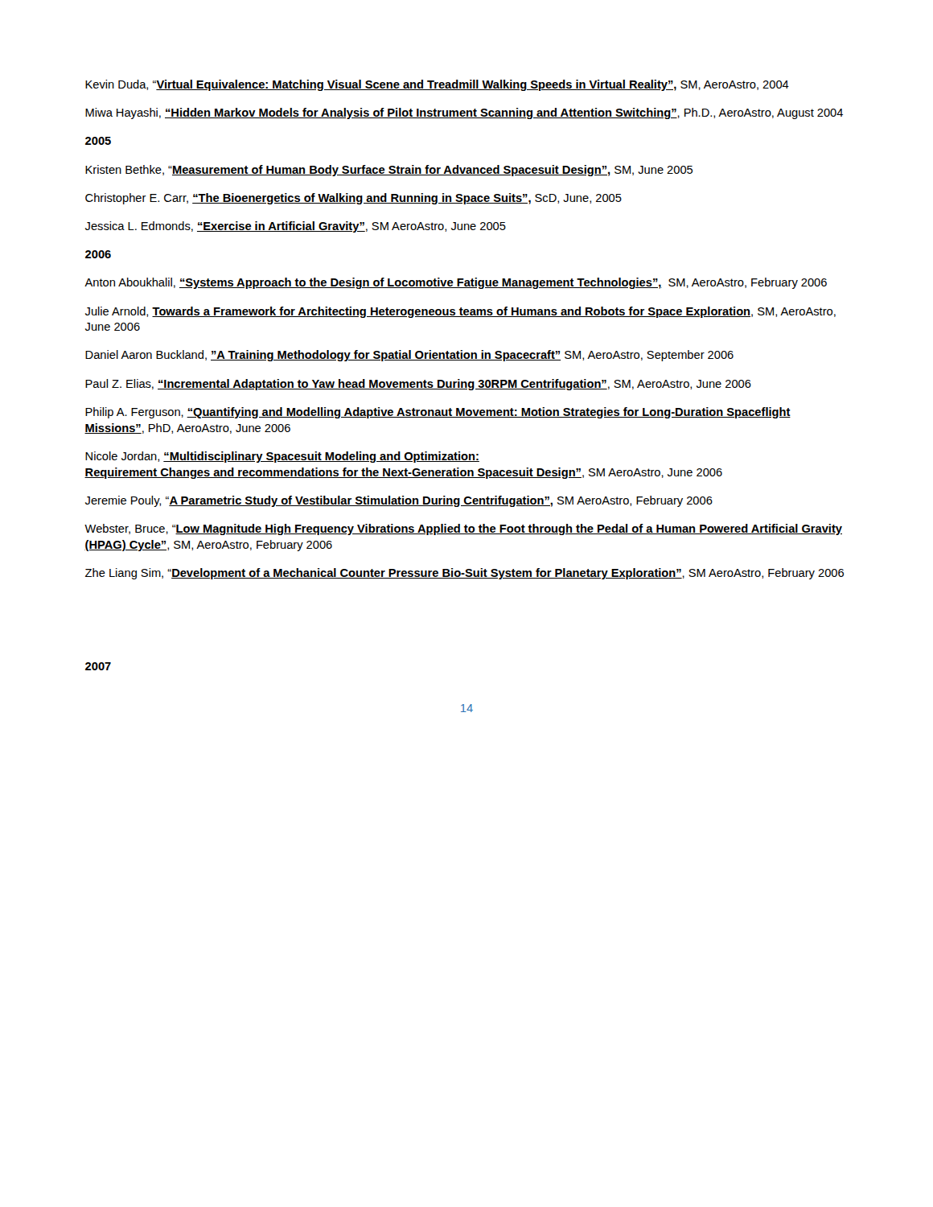Kevin Duda, “Virtual Equivalence: Matching Visual Scene and Treadmill Walking Speeds in Virtual Reality”, SM, AeroAstro, 2004
Miwa Hayashi, “Hidden Markov Models for Analysis of Pilot Instrument Scanning and Attention Switching”, Ph.D., AeroAstro, August 2004
2005
Kristen Bethke, “Measurement of Human Body Surface Strain for Advanced Spacesuit Design”, SM, June 2005
Christopher E. Carr, “The Bioenergetics of Walking and Running in Space Suits”, ScD, June, 2005
Jessica L. Edmonds, “Exercise in Artificial Gravity”, SM AeroAstro, June 2005
2006
Anton Aboukhalil, “Systems Approach to the Design of Locomotive Fatigue Management Technologies”, SM, AeroAstro, February 2006
Julie Arnold, Towards a Framework for Architecting Heterogeneous teams of Humans and Robots for Space Exploration, SM, AeroAstro, June 2006
Daniel Aaron Buckland, ”A Training Methodology for Spatial Orientation in Spacecraft” SM, AeroAstro, September 2006
Paul Z. Elias, “Incremental Adaptation to Yaw head Movements During 30RPM Centrifugation”, SM, AeroAstro, June 2006
Philip A. Ferguson, “Quantifying and Modelling Adaptive Astronaut Movement: Motion Strategies for Long-Duration Spaceflight Missions”, PhD, AeroAstro, June 2006
Nicole Jordan, “Multidisciplinary Spacesuit Modeling and Optimization:
Requirement Changes and recommendations for the Next-Generation Spacesuit Design”, SM AeroAstro, June 2006
Jeremie Pouly, “A Parametric Study of Vestibular Stimulation During Centrifugation”, SM AeroAstro, February 2006
Webster, Bruce, “Low Magnitude High Frequency Vibrations Applied to the Foot through the Pedal of a Human Powered Artificial Gravity (HPAG) Cycle”, SM, AeroAstro, February 2006
Zhe Liang Sim, “Development of a Mechanical Counter Pressure Bio-Suit System for Planetary Exploration”, SM AeroAstro, February 2006
2007
14